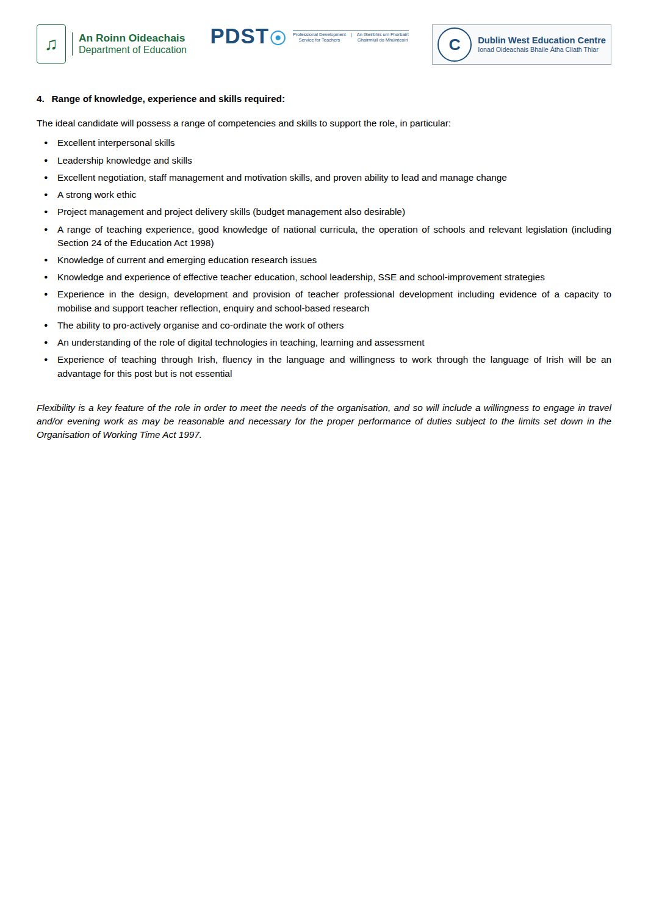♫
An Roinn Oideachais
Department of Education
PDST⦿
Professional Development
Service for Teachers | An tSeirbhís um Fhorbairt
Ghairmiúil do Mhúinteoirí
C
Dublin West Education Centre
Ionad Oideachais Bhaile Átha Cliath Thiar
4. Range of knowledge, experience and skills required:
The ideal candidate will possess a range of competencies and skills to support the role, in particular:
Excellent interpersonal skills
Leadership knowledge and skills
Excellent negotiation, staff management and motivation skills, and proven ability to lead and manage change
A strong work ethic
Project management and project delivery skills (budget management also desirable)
A range of teaching experience, good knowledge of national curricula, the operation of schools and relevant legislation (including Section 24 of the Education Act 1998)
Knowledge of current and emerging education research issues
Knowledge and experience of effective teacher education, school leadership, SSE and school-improvement strategies
Experience in the design, development and provision of teacher professional development including evidence of a capacity to mobilise and support teacher reflection, enquiry and school-based research
The ability to pro-actively organise and co-ordinate the work of others
An understanding of the role of digital technologies in teaching, learning and assessment
Experience of teaching through Irish, fluency in the language and willingness to work through the language of Irish will be an advantage for this post but is not essential
Flexibility is a key feature of the role in order to meet the needs of the organisation, and so will include a willingness to engage in travel and/or evening work as may be reasonable and necessary for the proper performance of duties subject to the limits set down in the Organisation of Working Time Act 1997.